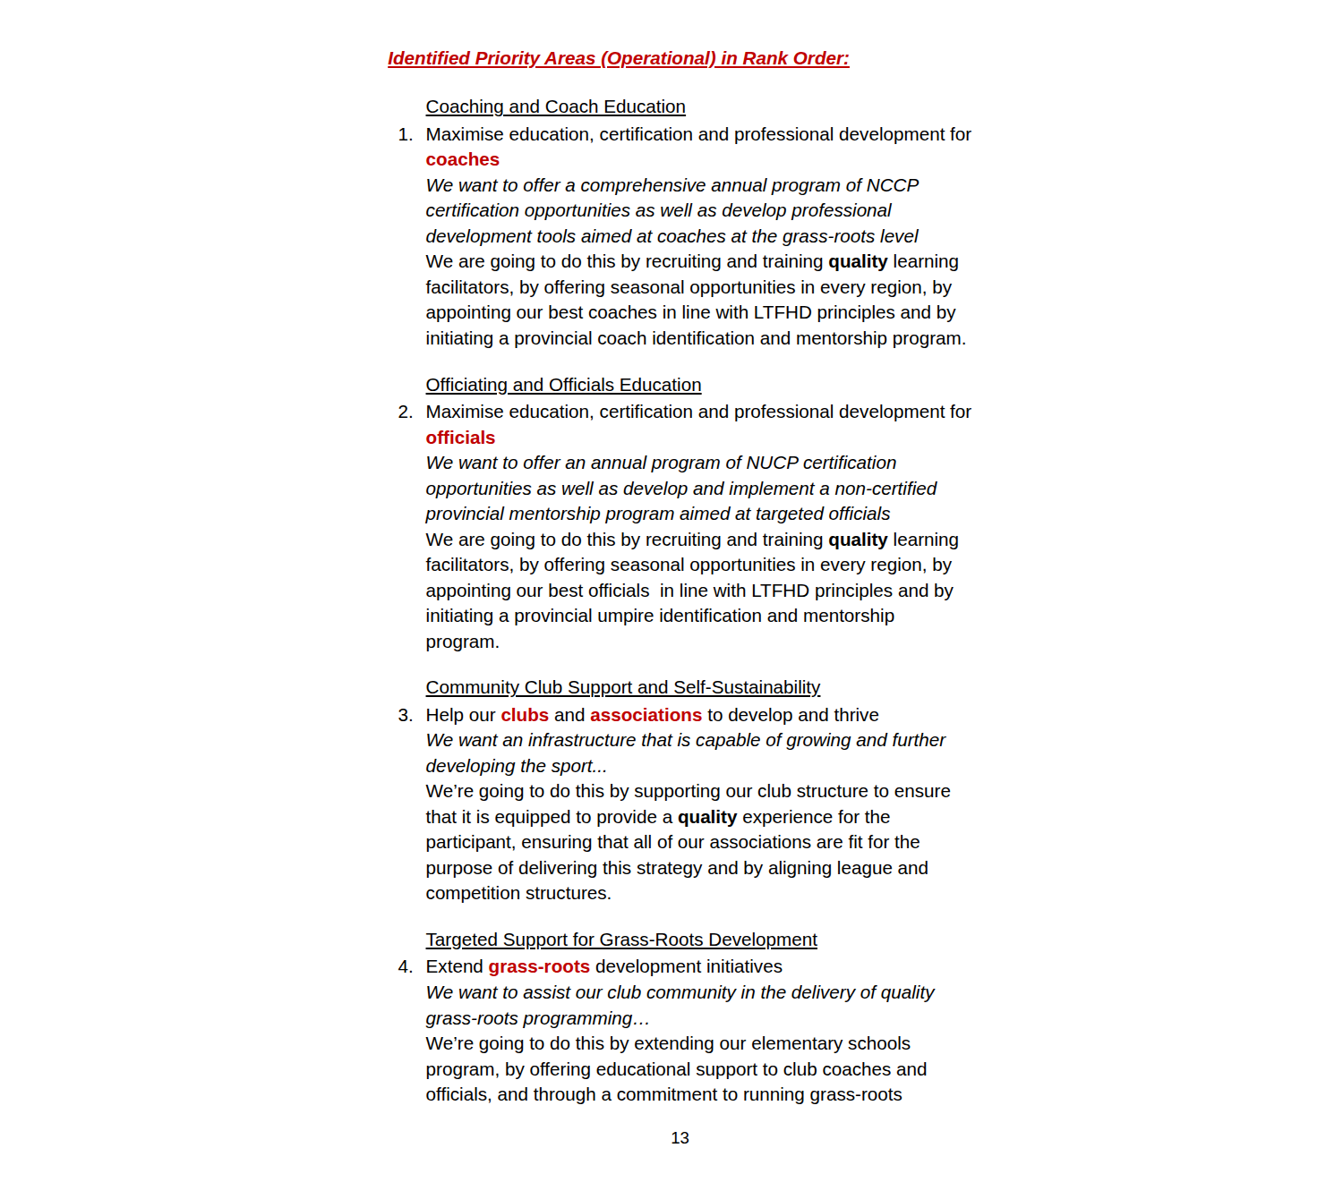Identified Priority Areas (Operational) in Rank Order:
Coaching and Coach Education
1. Maximise education, certification and professional development for coaches
We want to offer a comprehensive annual program of NCCP certification opportunities as well as develop professional development tools aimed at coaches at the grass-roots level
We are going to do this by recruiting and training quality learning facilitators, by offering seasonal opportunities in every region, by appointing our best coaches in line with LTFHD principles and by initiating a provincial coach identification and mentorship program.
Officiating and Officials Education
2. Maximise education, certification and professional development for officials
We want to offer an annual program of NUCP certification opportunities as well as develop and implement a non-certified provincial mentorship program aimed at targeted officials
We are going to do this by recruiting and training quality learning facilitators, by offering seasonal opportunities in every region, by appointing our best officials in line with LTFHD principles and by initiating a provincial umpire identification and mentorship program.
Community Club Support and Self-Sustainability
3. Help our clubs and associations to develop and thrive
We want an infrastructure that is capable of growing and further developing the sport...
We’re going to do this by supporting our club structure to ensure that it is equipped to provide a quality experience for the participant, ensuring that all of our associations are fit for the purpose of delivering this strategy and by aligning league and competition structures.
Targeted Support for Grass-Roots Development
4. Extend grass-roots development initiatives
We want to assist our club community in the delivery of quality grass-roots programming…
We’re going to do this by extending our elementary schools program, by offering educational support to club coaches and officials, and through a commitment to running grass-roots
13